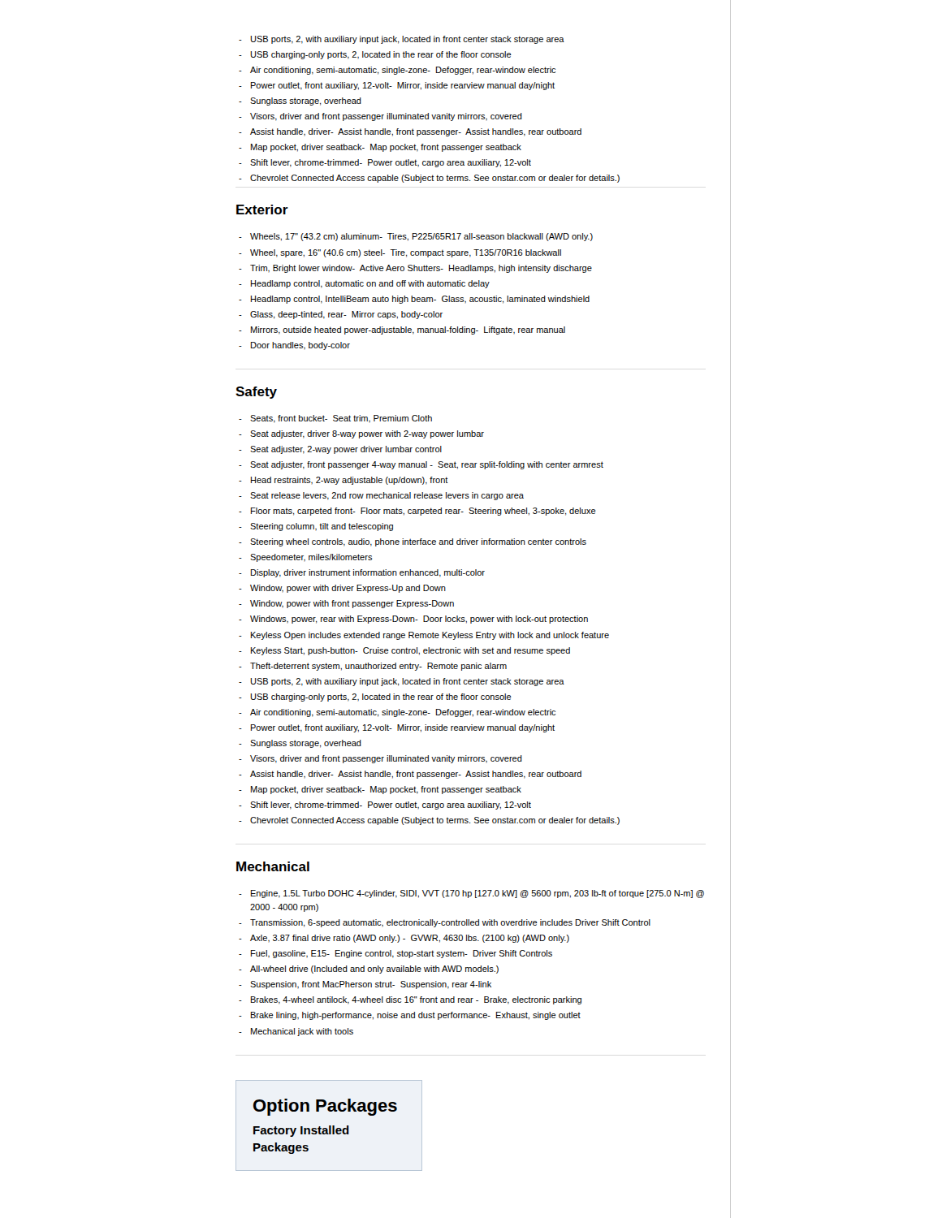USB ports, 2, with auxiliary input jack, located in front center stack storage area
USB charging-only ports, 2, located in the rear of the floor console
Air conditioning, semi-automatic, single-zone- Defogger, rear-window electric
Power outlet, front auxiliary, 12-volt- Mirror, inside rearview manual day/night
Sunglass storage, overhead
Visors, driver and front passenger illuminated vanity mirrors, covered
Assist handle, driver- Assist handle, front passenger- Assist handles, rear outboard
Map pocket, driver seatback- Map pocket, front passenger seatback
Shift lever, chrome-trimmed- Power outlet, cargo area auxiliary, 12-volt
Chevrolet Connected Access capable (Subject to terms. See onstar.com or dealer for details.)
Exterior
Wheels, 17" (43.2 cm) aluminum- Tires, P225/65R17 all-season blackwall (AWD only.)
Wheel, spare, 16" (40.6 cm) steel- Tire, compact spare, T135/70R16 blackwall
Trim, Bright lower window- Active Aero Shutters- Headlamps, high intensity discharge
Headlamp control, automatic on and off with automatic delay
Headlamp control, IntelliBeam auto high beam- Glass, acoustic, laminated windshield
Glass, deep-tinted, rear- Mirror caps, body-color
Mirrors, outside heated power-adjustable, manual-folding- Liftgate, rear manual
Door handles, body-color
Safety
Seats, front bucket- Seat trim, Premium Cloth
Seat adjuster, driver 8-way power with 2-way power lumbar
Seat adjuster, 2-way power driver lumbar control
Seat adjuster, front passenger 4-way manual - Seat, rear split-folding with center armrest
Head restraints, 2-way adjustable (up/down), front
Seat release levers, 2nd row mechanical release levers in cargo area
Floor mats, carpeted front- Floor mats, carpeted rear- Steering wheel, 3-spoke, deluxe
Steering column, tilt and telescoping
Steering wheel controls, audio, phone interface and driver information center controls
Speedometer, miles/kilometers
Display, driver instrument information enhanced, multi-color
Window, power with driver Express-Up and Down
Window, power with front passenger Express-Down
Windows, power, rear with Express-Down- Door locks, power with lock-out protection
Keyless Open includes extended range Remote Keyless Entry with lock and unlock feature
Keyless Start, push-button- Cruise control, electronic with set and resume speed
Theft-deterrent system, unauthorized entry- Remote panic alarm
USB ports, 2, with auxiliary input jack, located in front center stack storage area
USB charging-only ports, 2, located in the rear of the floor console
Air conditioning, semi-automatic, single-zone- Defogger, rear-window electric
Power outlet, front auxiliary, 12-volt- Mirror, inside rearview manual day/night
Sunglass storage, overhead
Visors, driver and front passenger illuminated vanity mirrors, covered
Assist handle, driver- Assist handle, front passenger- Assist handles, rear outboard
Map pocket, driver seatback- Map pocket, front passenger seatback
Shift lever, chrome-trimmed- Power outlet, cargo area auxiliary, 12-volt
Chevrolet Connected Access capable (Subject to terms. See onstar.com or dealer for details.)
Mechanical
Engine, 1.5L Turbo DOHC 4-cylinder, SIDI, VVT (170 hp [127.0 kW] @ 5600 rpm, 203 lb-ft of torque [275.0 N-m] @ 2000 - 4000 rpm)
Transmission, 6-speed automatic, electronically-controlled with overdrive includes Driver Shift Control
Axle, 3.87 final drive ratio (AWD only.) - GVWR, 4630 lbs. (2100 kg) (AWD only.)
Fuel, gasoline, E15- Engine control, stop-start system- Driver Shift Controls
All-wheel drive (Included and only available with AWD models.)
Suspension, front MacPherson strut- Suspension, rear 4-link
Brakes, 4-wheel antilock, 4-wheel disc 16" front and rear - Brake, electronic parking
Brake lining, high-performance, noise and dust performance- Exhaust, single outlet
Mechanical jack with tools
Option Packages
Factory Installed
Packages